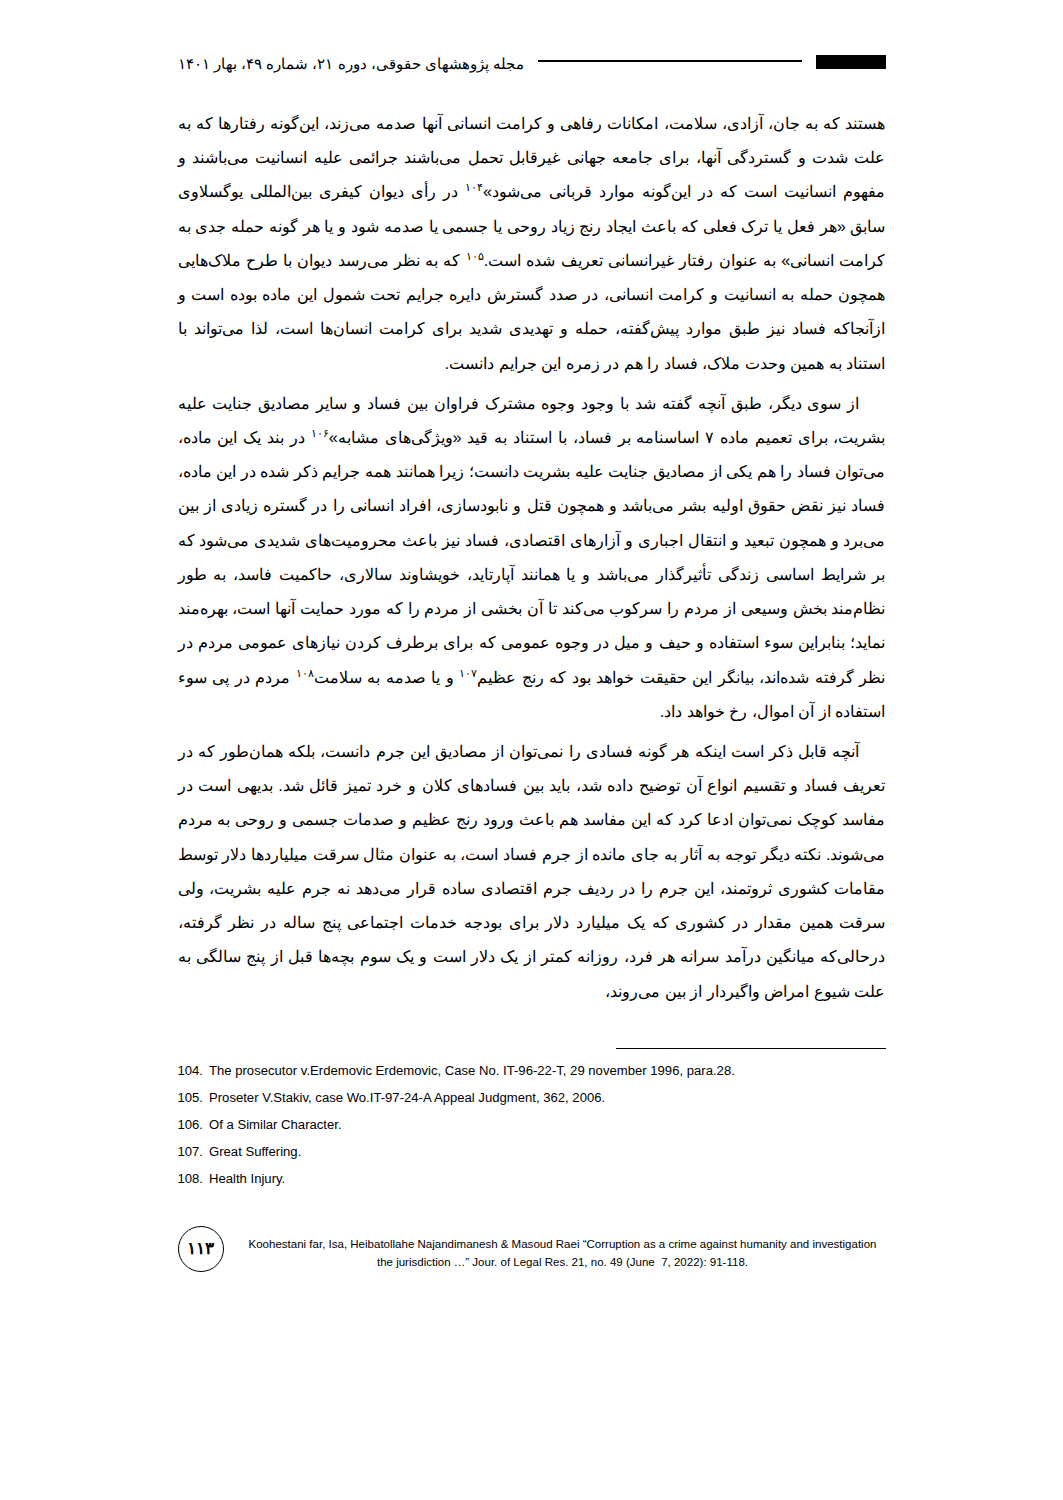مجله پژوهشهای حقوقی، دوره ۲۱، شماره ۴۹، بهار ۱۴۰۱
هستند که به جان، آزادی، سلامت، امکانات رفاهی و کرامت انسانی آنها صدمه می‌زند، این‌گونه رفتارها که به علت شدت و گستردگی آنها، برای جامعه جهانی غیرقابل تحمل می‌باشند جرائمی علیه انسانیت می‌باشند و مفهوم انسانیت است که در این‌گونه موارد قربانی می‌شود»۱۰۴ در رأی دیوان کیفری بین‌المللی یوگسلاوی سابق «هر فعل یا ترک فعلی که باعث ایجاد رنج زیاد روحی یا جسمی یا صدمه شود و یا هر گونه حمله جدی به کرامت انسانی» به عنوان رفتار غیرانسانی تعریف شده است.۱۰۵ که به نظر می‌رسد دیوان با طرح ملاک‌هایی همچون حمله به انسانیت و کرامت انسانی، در صدد گسترش دایره جرایم تحت شمول این ماده بوده است و ازآنجاکه فساد نیز طبق موارد پیش‌گفته، حمله و تهدیدی شدید برای کرامت انسان‌ها است، لذا می‌تواند با استناد به همین وحدت ملاک، فساد را هم در زمره این جرایم دانست.
از سوی دیگر، طبق آنچه گفته شد با وجود وجوه مشترک فراوان بین فساد و سایر مصادیق جنایت علیه بشریت، برای تعمیم ماده ۷ اساسنامه بر فساد، با استناد به قید «ویژگی‌های مشابه»۱۰۶ در بند یک این ماده، می‌توان فساد را هم یکی از مصادیق جنایت علیه بشریت دانست؛ زیرا همانند همه جرایم ذکر شده در این ماده، فساد نیز نقض حقوق اولیه بشر می‌باشد و همچون قتل و نابودسازی، افراد انسانی را در گستره زیادی از بین می‌برد و همچون تبعید و انتقال اجباری و آزارهای اقتصادی، فساد نیز باعث محرومیت‌های شدیدی می‌شود که بر شرایط اساسی زندگی تأثیرگذار می‌باشد و یا همانند آپارتاید، خویشاوند سالاری، حاکمیت فاسد، به طور نظام‌مند بخش وسیعی از مردم را سرکوب می‌کند تا آن بخشی از مردم را که مورد حمایت آنها است، بهره‌مند نماید؛ بنابراین سوء استفاده و حیف و میل در وجوه عمومی که برای برطرف کردن نیازهای عمومی مردم در نظر گرفته شده‌اند، بیانگر این حقیقت خواهد بود که رنج عظیم۱۰۷ و یا صدمه به سلامت۱۰۸ مردم در پی سوء استفاده از آن اموال، رخ خواهد داد.
آنچه قابل ذکر است اینکه هر گونه فسادی را نمی‌توان از مصادیق این جرم دانست، بلکه همان‌طور که در تعریف فساد و تقسیم انواع آن توضیح داده شد، باید بین فسادهای کلان و خرد تمیز قائل شد. بدیهی است در مفاسد کوچک نمی‌توان ادعا کرد که این مفاسد هم باعث ورود رنج عظیم و صدمات جسمی و روحی به مردم می‌شوند. نکته دیگر توجه به آثار به جای مانده از جرم فساد است، به عنوان مثال سرقت میلیاردها دلار توسط مقامات کشوری ثروتمند، این جرم را در ردیف جرم اقتصادی ساده قرار می‌دهد نه جرم علیه بشریت، ولی سرقت همین مقدار در کشوری که یک میلیارد دلار برای بودجه خدمات اجتماعی پنج ساله در نظر گرفته، درحالی‌که میانگین درآمد سرانه هر فرد، روزانه کمتر از یک دلار است و یک سوم بچه‌ها قبل از پنج سالگی به علت شیوع امراض واگیردار از بین می‌روند،
104. The prosecutor v.Erdemovic Erdemovic, Case No. IT-96-22-T, 29 november 1996, para.28.
105. Proseter V.Stakiv, case Wo.IT-97-24-A Appeal Judgment, 362, 2006.
106. Of a Similar Character.
107. Great Suffering.
108. Health Injury.
۱۱۳
Koohestani far, Isa, Heibatollahe Najandimanesh & Masoud Raei “Corruption as a crime against humanity and investigation the jurisdiction …” Jour. of Legal Res. 21, no. 49 (June 7, 2022): 91-118.